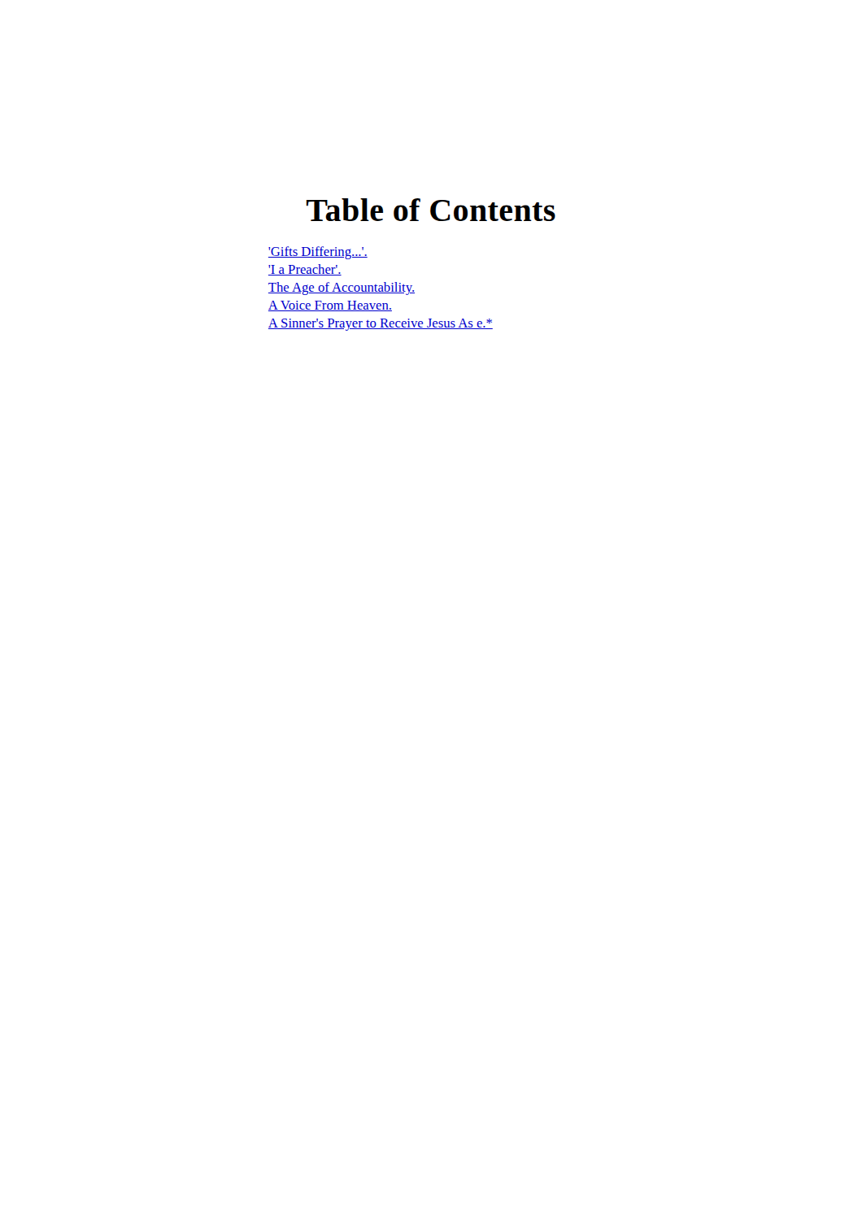Table of Contents
'Gifts Differing...'.
'I a Preacher'.
The Age of Accountability.
A Voice From Heaven.
A Sinner's Prayer to Receive Jesus As e.*